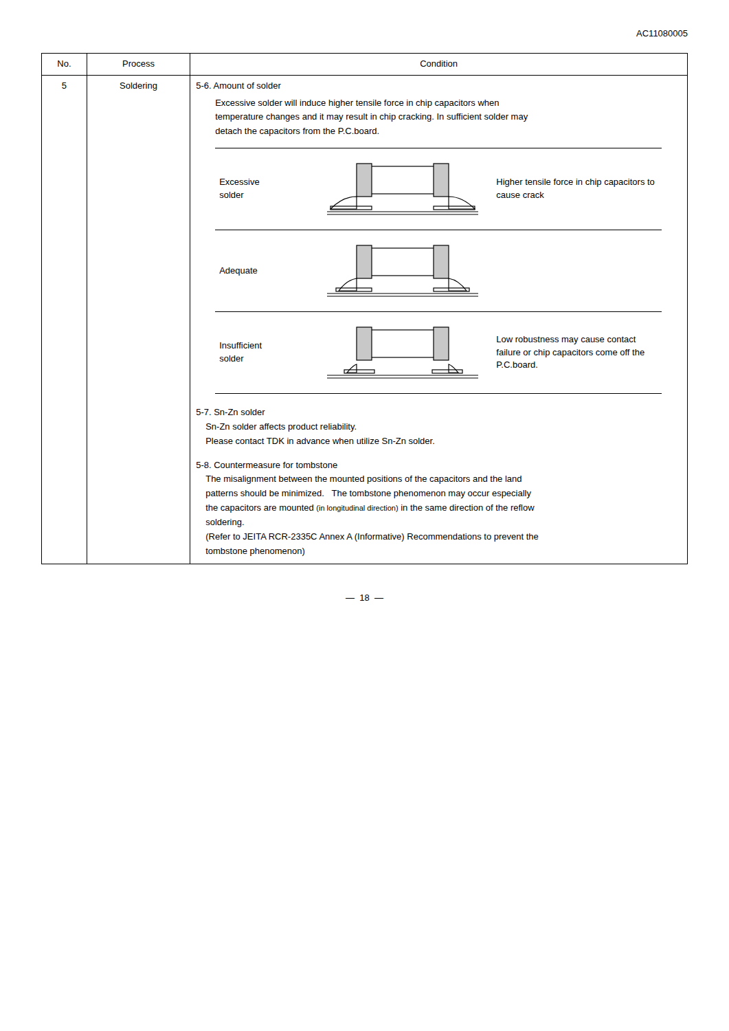AC11080005
| No. | Process | Condition |
| --- | --- | --- |
| 5 | Soldering | 5-6. Amount of solder Excessive solder will induce higher tensile force in chip capacitors when temperature changes and it may result in chip cracking. In sufficient solder may detach the capacitors from the P.C.board. / Excessive solder / / Higher tensile force in chip capacitors to cause crack / / Adequate / / / / Insufficient solder / / Low robustness may cause contact failure or chip capacitors come off the P.C.board. / 5-7. Sn-Zn solder Sn-Zn solder affects product reliability. Please contact TDK in advance when utilize Sn-Zn solder. 5-8. Countermeasure for tombstone The misalignment between the mounted positions of the capacitors and the land patterns should be minimized. The tombstone phenomenon may occur especially the capacitors are mounted (in longitudinal direction) in the same direction of the reflow soldering. (Refer to JEITA RCR-2335C Annex A (Informative) Recommendations to prevent the tombstone phenomenon) |
— 18 —